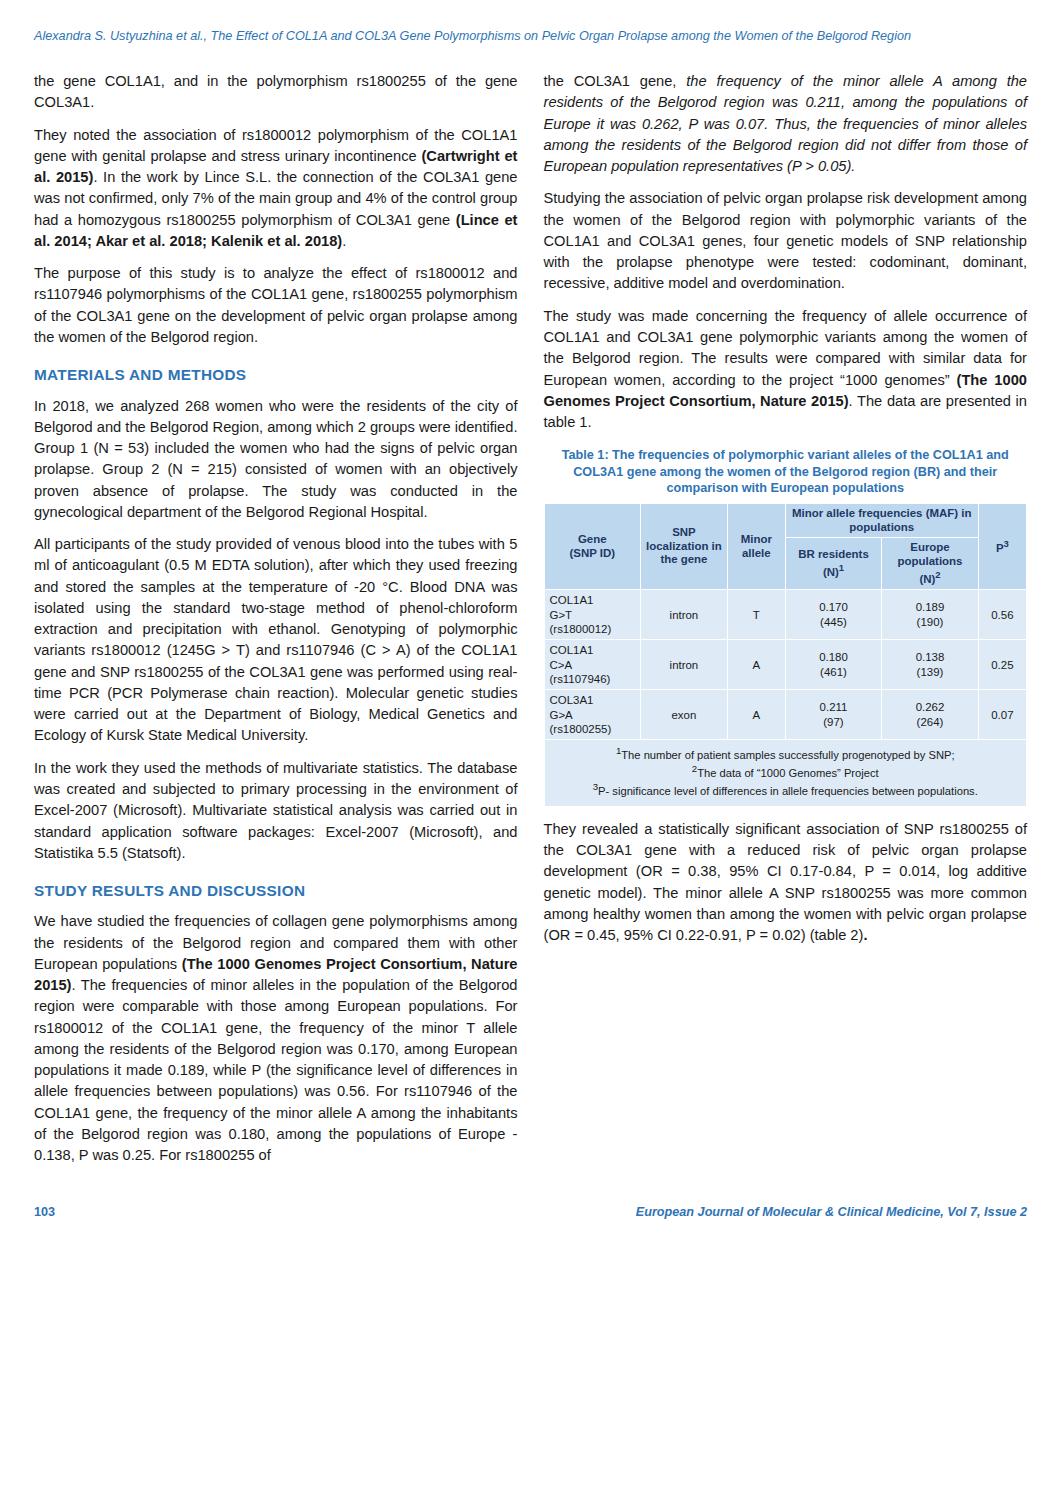Alexandra S. Ustyuzhina et al., The Effect of COL1A and COL3A Gene Polymorphisms on Pelvic Organ Prolapse among the Women of the Belgorod Region
the gene COL1A1, and in the polymorphism rs1800255 of the gene COL3A1.
They noted the association of rs1800012 polymorphism of the COL1A1 gene with genital prolapse and stress urinary incontinence (Cartwright et al. 2015). In the work by Lince S.L. the connection of the COL3A1 gene was not confirmed, only 7% of the main group and 4% of the control group had a homozygous rs1800255 polymorphism of COL3A1 gene (Lince et al. 2014; Akar et al. 2018; Kalenik et al. 2018).
The purpose of this study is to analyze the effect of rs1800012 and rs1107946 polymorphisms of the COL1A1 gene, rs1800255 polymorphism of the COL3A1 gene on the development of pelvic organ prolapse among the women of the Belgorod region.
Materials and Methods
In 2018, we analyzed 268 women who were the residents of the city of Belgorod and the Belgorod Region, among which 2 groups were identified. Group 1 (N = 53) included the women who had the signs of pelvic organ prolapse. Group 2 (N = 215) consisted of women with an objectively proven absence of prolapse. The study was conducted in the gynecological department of the Belgorod Regional Hospital.
All participants of the study provided of venous blood into the tubes with 5 ml of anticoagulant (0.5 M EDTA solution), after which they used freezing and stored the samples at the temperature of -20 °C. Blood DNA was isolated using the standard two-stage method of phenol-chloroform extraction and precipitation with ethanol. Genotyping of polymorphic variants rs1800012 (1245G > T) and rs1107946 (C > A) of the COL1A1 gene and SNP rs1800255 of the COL3A1 gene was performed using real-time PCR (PCR Polymerase chain reaction). Molecular genetic studies were carried out at the Department of Biology, Medical Genetics and Ecology of Kursk State Medical University.
In the work they used the methods of multivariate statistics. The database was created and subjected to primary processing in the environment of Excel-2007 (Microsoft). Multivariate statistical analysis was carried out in standard application software packages: Excel-2007 (Microsoft), and Statistika 5.5 (Statsoft).
Study Results and Discussion
We have studied the frequencies of collagen gene polymorphisms among the residents of the Belgorod region and compared them with other European populations (The 1000 Genomes Project Consortium, Nature 2015). The frequencies of minor alleles in the population of the Belgorod region were comparable with those among European populations. For rs1800012 of the COL1A1 gene, the frequency of the minor T allele among the residents of the Belgorod region was 0.170, among European populations it made 0.189, while P (the significance level of differences in allele frequencies between populations) was 0.56. For rs1107946 of the COL1A1 gene, the frequency of the minor allele A among the inhabitants of the Belgorod region was 0.180, among the populations of Europe - 0.138, P was 0.25. For rs1800255 of
the COL3A1 gene, the frequency of the minor allele A among the residents of the Belgorod region was 0.211, among the populations of Europe it was 0.262, P was 0.07. Thus, the frequencies of minor alleles among the residents of the Belgorod region did not differ from those of European population representatives (P > 0.05).
Studying the association of pelvic organ prolapse risk development among the women of the Belgorod region with polymorphic variants of the COL1A1 and COL3A1 genes, four genetic models of SNP relationship with the prolapse phenotype were tested: codominant, dominant, recessive, additive model and overdomination.
The study was made concerning the frequency of allele occurrence of COL1A1 and COL3A1 gene polymorphic variants among the women of the Belgorod region. The results were compared with similar data for European women, according to the project “1000 genomes” (The 1000 Genomes Project Consortium, Nature 2015). The data are presented in table 1.
Table 1: The frequencies of polymorphic variant alleles of the COL1A1 and COL3A1 gene among the women of the Belgorod region (BR) and their comparison with European populations
| Gene (SNP ID) | SNP localization in the gene | Minor allele | Minor allele frequencies (MAF) in populations | P 3 |
| --- | --- | --- | --- | --- |
| BR residents (N) 1 | Europe populations (N) 2 |
| COL1A1 G>T (rs1800012) | intron | T | 0.170 (445) | 0.189 (190) | 0.56 |
| COL1A1 C>A (rs1107946) | intron | A | 0.180 (461) | 0.138 (139) | 0.25 |
| COL3A1 G>A (rs1800255) | exon | A | 0.211 (97) | 0.262 (264) | 0.07 |
| 1 The number of patient samples successfully progenotyped by SNP; 2 The data of “1000 Genomes” Project 3 P- significance level of differences in allele frequencies between populations. |
They revealed a statistically significant association of SNP rs1800255 of the COL3A1 gene with a reduced risk of pelvic organ prolapse development (OR = 0.38, 95% CI 0.17-0.84, P = 0.014, log additive genetic model). The minor allele A SNP rs1800255 was more common among healthy women than among the women with pelvic organ prolapse (OR = 0.45, 95% CI 0.22-0.91, P = 0.02) (table 2).
103
European Journal of Molecular & Clinical Medicine, Vol 7, Issue 2